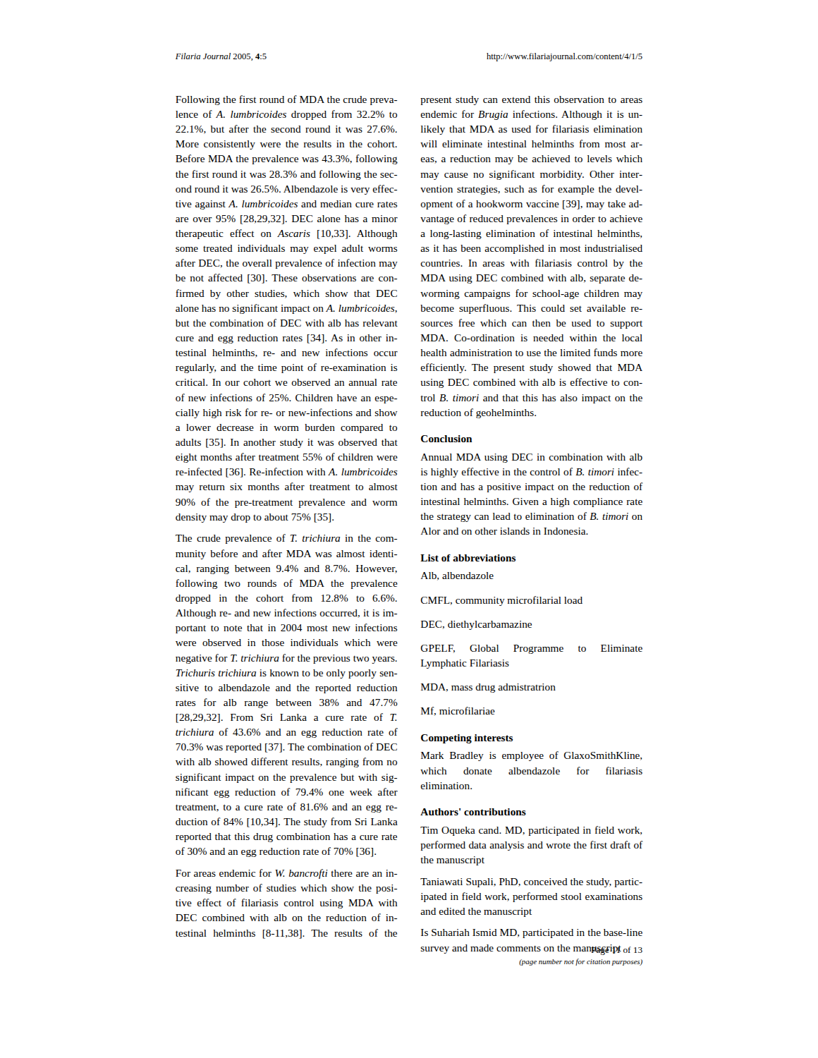Filaria Journal 2005, 4:5
http://www.filariajournal.com/content/4/1/5
Following the first round of MDA the crude prevalence of A. lumbricoides dropped from 32.2% to 22.1%, but after the second round it was 27.6%. More consistently were the results in the cohort. Before MDA the prevalence was 43.3%, following the first round it was 28.3% and following the second round it was 26.5%. Albendazole is very effective against A. lumbricoides and median cure rates are over 95% [28,29,32]. DEC alone has a minor therapeutic effect on Ascaris [10,33]. Although some treated individuals may expel adult worms after DEC, the overall prevalence of infection may be not affected [30]. These observations are confirmed by other studies, which show that DEC alone has no significant impact on A. lumbricoides, but the combination of DEC with alb has relevant cure and egg reduction rates [34]. As in other intestinal helminths, re- and new infections occur regularly, and the time point of re-examination is critical. In our cohort we observed an annual rate of new infections of 25%. Children have an especially high risk for re- or new-infections and show a lower decrease in worm burden compared to adults [35]. In another study it was observed that eight months after treatment 55% of children were re-infected [36]. Re-infection with A. lumbricoides may return six months after treatment to almost 90% of the pre-treatment prevalence and worm density may drop to about 75% [35].
The crude prevalence of T. trichiura in the community before and after MDA was almost identical, ranging between 9.4% and 8.7%. However, following two rounds of MDA the prevalence dropped in the cohort from 12.8% to 6.6%. Although re- and new infections occurred, it is important to note that in 2004 most new infections were observed in those individuals which were negative for T. trichiura for the previous two years. Trichuris trichiura is known to be only poorly sensitive to albendazole and the reported reduction rates for alb range between 38% and 47.7% [28,29,32]. From Sri Lanka a cure rate of T. trichiura of 43.6% and an egg reduction rate of 70.3% was reported [37]. The combination of DEC with alb showed different results, ranging from no significant impact on the prevalence but with significant egg reduction of 79.4% one week after treatment, to a cure rate of 81.6% and an egg reduction of 84% [10,34]. The study from Sri Lanka reported that this drug combination has a cure rate of 30% and an egg reduction rate of 70% [36].
For areas endemic for W. bancrofti there are an increasing number of studies which show the positive effect of filariasis control using MDA with DEC combined with alb on the reduction of intestinal helminths [8-11,38]. The results of the present study can extend this observation to areas endemic for Brugia infections. Although it is unlikely that MDA as used for filariasis elimination will eliminate intestinal helminths from most areas, a reduction may be achieved to levels which may cause no significant morbidity. Other intervention strategies, such as for example the development of a hookworm vaccine [39], may take advantage of reduced prevalences in order to achieve a long-lasting elimination of intestinal helminths, as it has been accomplished in most industrialised countries. In areas with filariasis control by the MDA using DEC combined with alb, separate de-worming campaigns for school-age children may become superfluous. This could set available resources free which can then be used to support MDA. Co-ordination is needed within the local health administration to use the limited funds more efficiently. The present study showed that MDA using DEC combined with alb is effective to control B. timori and that this has also impact on the reduction of geohelminths.
Conclusion
Annual MDA using DEC in combination with alb is highly effective in the control of B. timori infection and has a positive impact on the reduction of intestinal helminths. Given a high compliance rate the strategy can lead to elimination of B. timori on Alor and on other islands in Indonesia.
List of abbreviations
Alb, albendazole
CMFL, community microfilarial load
DEC, diethylcarbamazine
GPELF, Global Programme to Eliminate Lymphatic Filariasis
MDA, mass drug admistratrion
Mf, microfilariae
Competing interests
Mark Bradley is employee of GlaxoSmithKline, which donate albendazole for filariasis elimination.
Authors' contributions
Tim Oqueka cand. MD, participated in field work, performed data analysis and wrote the first draft of the manuscript
Taniawati Supali, PhD, conceived the study, participated in field work, performed stool examinations and edited the manuscript
Is Suhariah Ismid MD, participated in the base-line survey and made comments on the manuscript
Page 11 of 13
(page number not for citation purposes)